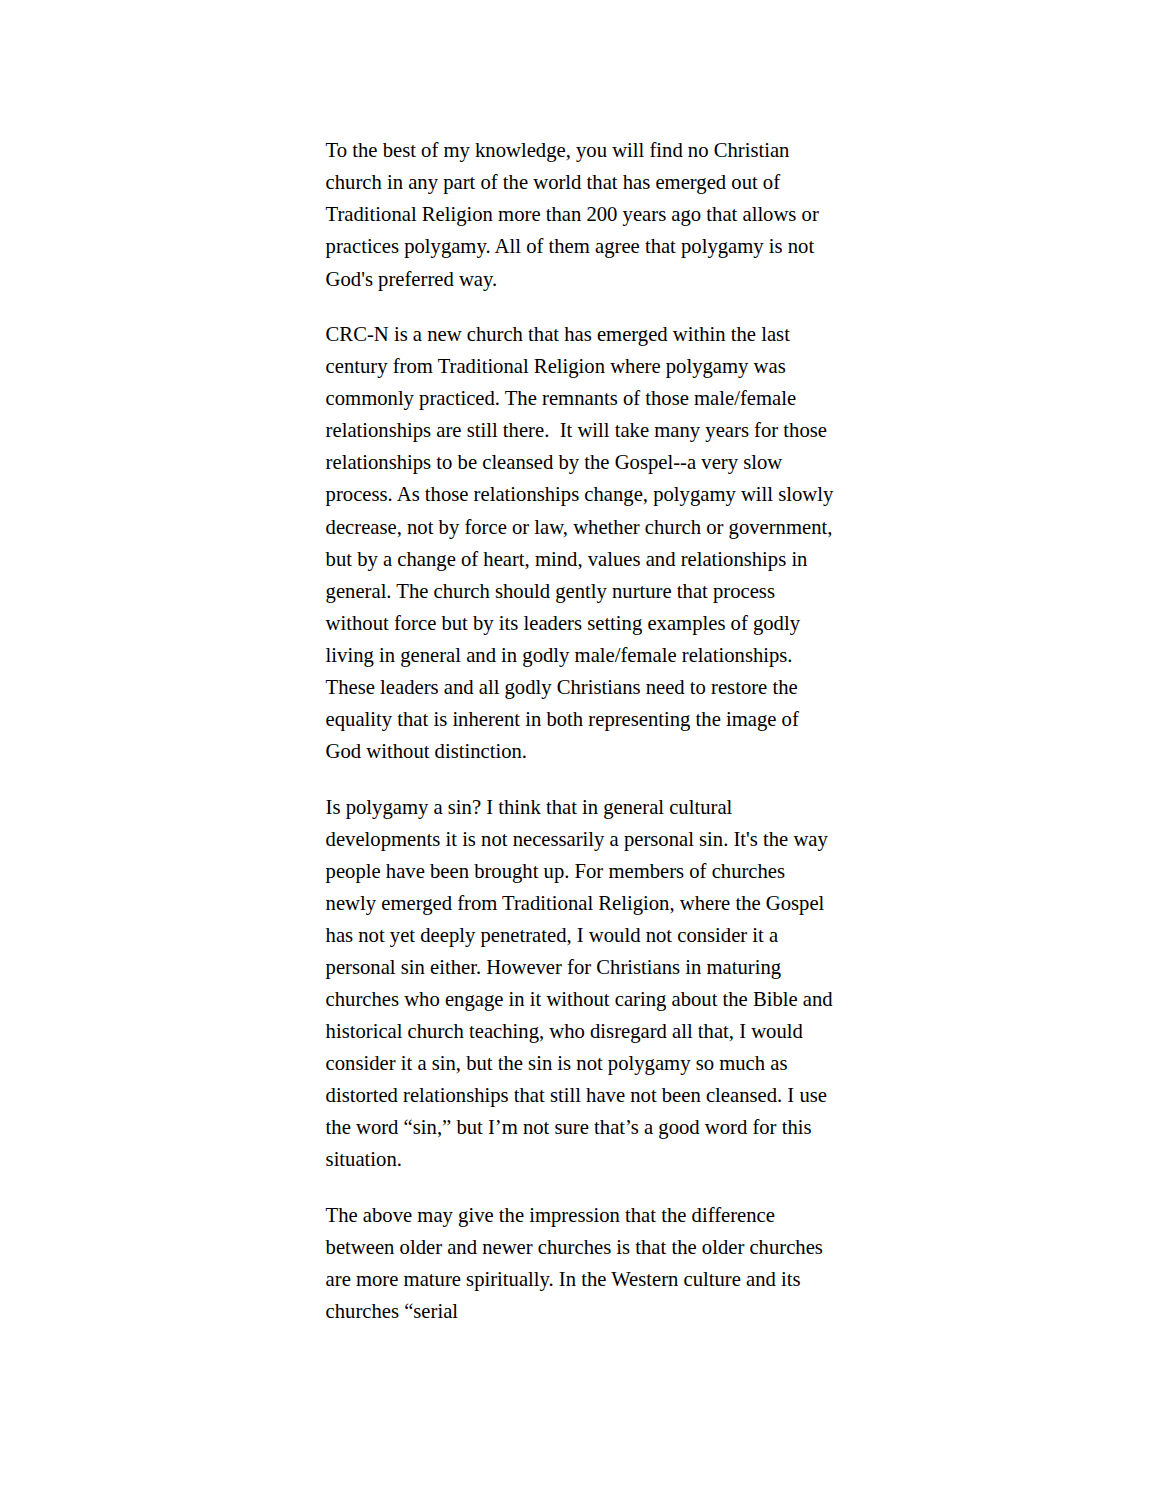To the best of my knowledge, you will find no Christian church in any part of the world that has emerged out of Traditional Religion more than 200 years ago that allows or practices polygamy. All of them agree that polygamy is not God's preferred way.
CRC-N is a new church that has emerged within the last century from Traditional Religion where polygamy was commonly practiced. The remnants of those male/female relationships are still there. It will take many years for those relationships to be cleansed by the Gospel--a very slow process. As those relationships change, polygamy will slowly decrease, not by force or law, whether church or government, but by a change of heart, mind, values and relationships in general. The church should gently nurture that process without force but by its leaders setting examples of godly living in general and in godly male/female relationships. These leaders and all godly Christians need to restore the equality that is inherent in both representing the image of God without distinction.
Is polygamy a sin? I think that in general cultural developments it is not necessarily a personal sin. It's the way people have been brought up. For members of churches newly emerged from Traditional Religion, where the Gospel has not yet deeply penetrated, I would not consider it a personal sin either. However for Christians in maturing churches who engage in it without caring about the Bible and historical church teaching, who disregard all that, I would consider it a sin, but the sin is not polygamy so much as distorted relationships that still have not been cleansed. I use the word “sin,” but I’m not sure that’s a good word for this situation.
The above may give the impression that the difference between older and newer churches is that the older churches are more mature spiritually. In the Western culture and its churches “serial